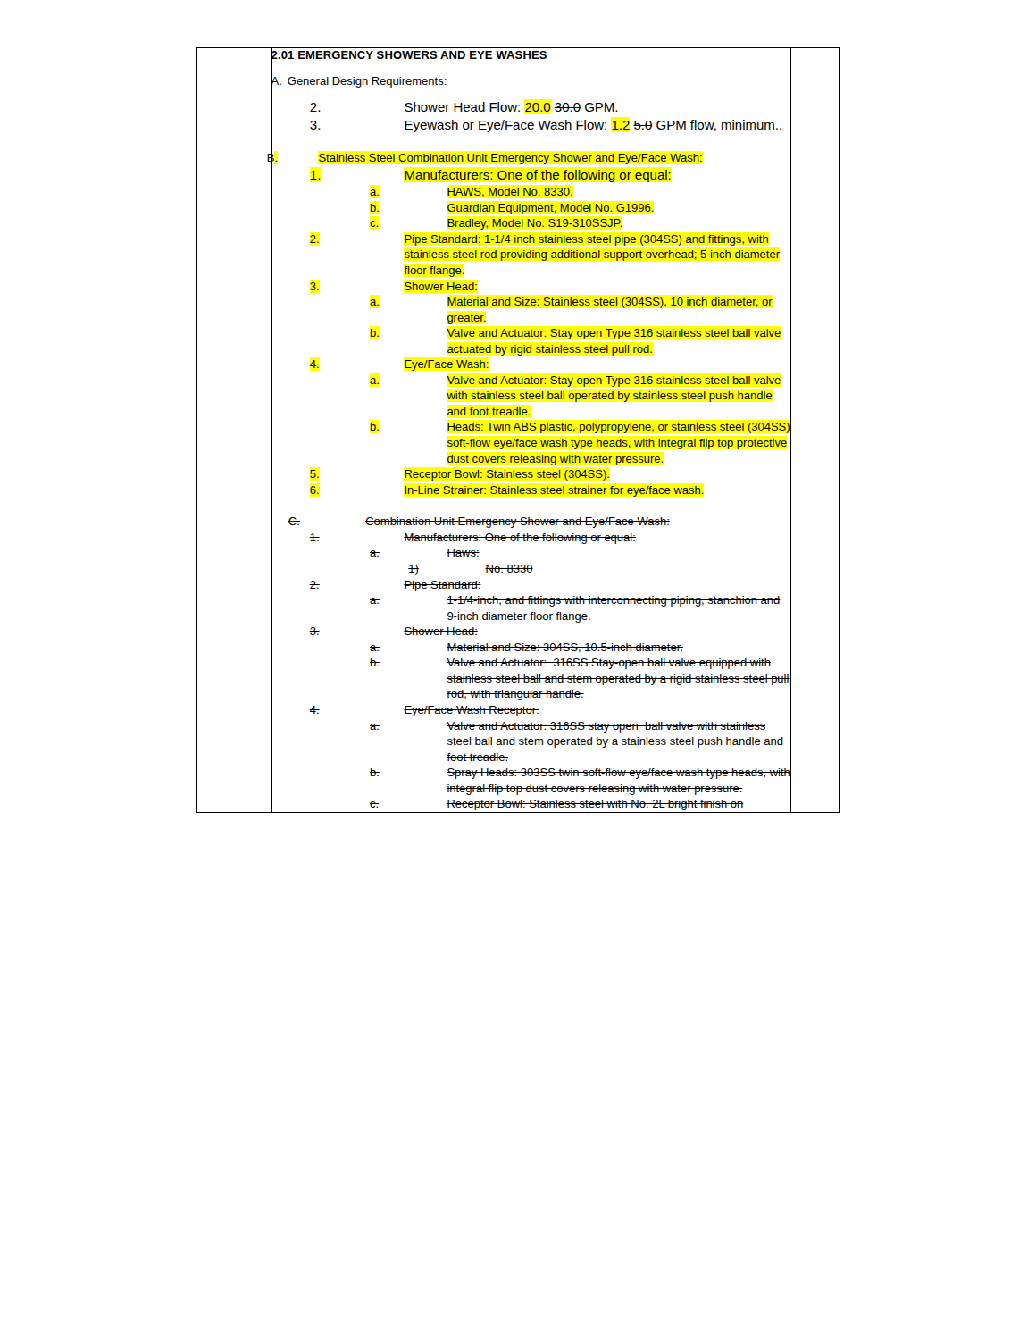| | 2.01 EMERGENCY SHOWERS AND EYE WASHES A. General Design Requirements: 2. Shower Head Flow: 20.0 30.0 GPM. 3. Eyewash or Eye/Face Wash Flow: 1.2 5.0 GPM flow, minimum.. B . Stainless Steel Combination Unit Emergency Shower and Eye/Face Wash: 1. Manufacturers: One of the following or equal: a. HAWS, Model No. 8330. b. Guardian Equipment, Model No. G1996. c. Bradley, Model No. S19-310SSJP. 2. Pipe Standard: 1-1/4 inch stainless steel pipe (304SS) and fittings, with stainless steel rod providing additional support overhead; 5 inch diameter floor flange. 3. Shower Head: a. Material and Size: Stainless steel (304SS), 10 inch diameter, or greater. b. Valve and Actuator: Stay open Type 316 stainless steel ball valve actuated by rigid stainless steel pull rod. 4. Eye/Face Wash: a. Valve and Actuator: Stay open Type 316 stainless steel ball valve with stainless steel ball operated by stainless steel push handle and foot treadle. b. Heads: Twin ABS plastic, polypropylene, or stainless steel (304SS) soft-flow eye/face wash type heads, with integral flip top protective dust covers releasing with water pressure. 5. Receptor Bowl: Stainless steel (304SS). 6. In-Line Strainer: Stainless steel strainer for eye/face wash. C. Combination Unit Emergency Shower and Eye/Face Wash: 1. Manufacturers: One of the following or equal: a. Haws: 1) No. 8330 2. Pipe Standard: a. 1-1/4-inch, and fittings with interconnecting piping, stanchion and 9-inch diameter floor flange. 3. Shower Head: a. Material and Size: 304SS, 10.5-inch diameter. b. Valve and Actuator: 316SS Stay-open ball valve equipped with stainless steel ball and stem operated by a rigid stainless steel pull rod, with triangular handle. 4. Eye/Face Wash Receptor: a. Valve and Actuator: 316SS stay open ball valve with stainless steel ball and stem operated by a stainless steel push handle and foot treadle. b. Spray Heads: 303SS twin soft-flow eye/face wash type heads, with integral flip top dust covers releasing with water pressure. c. Receptor Bowl: Stainless steel with No. 2L bright finish on | |